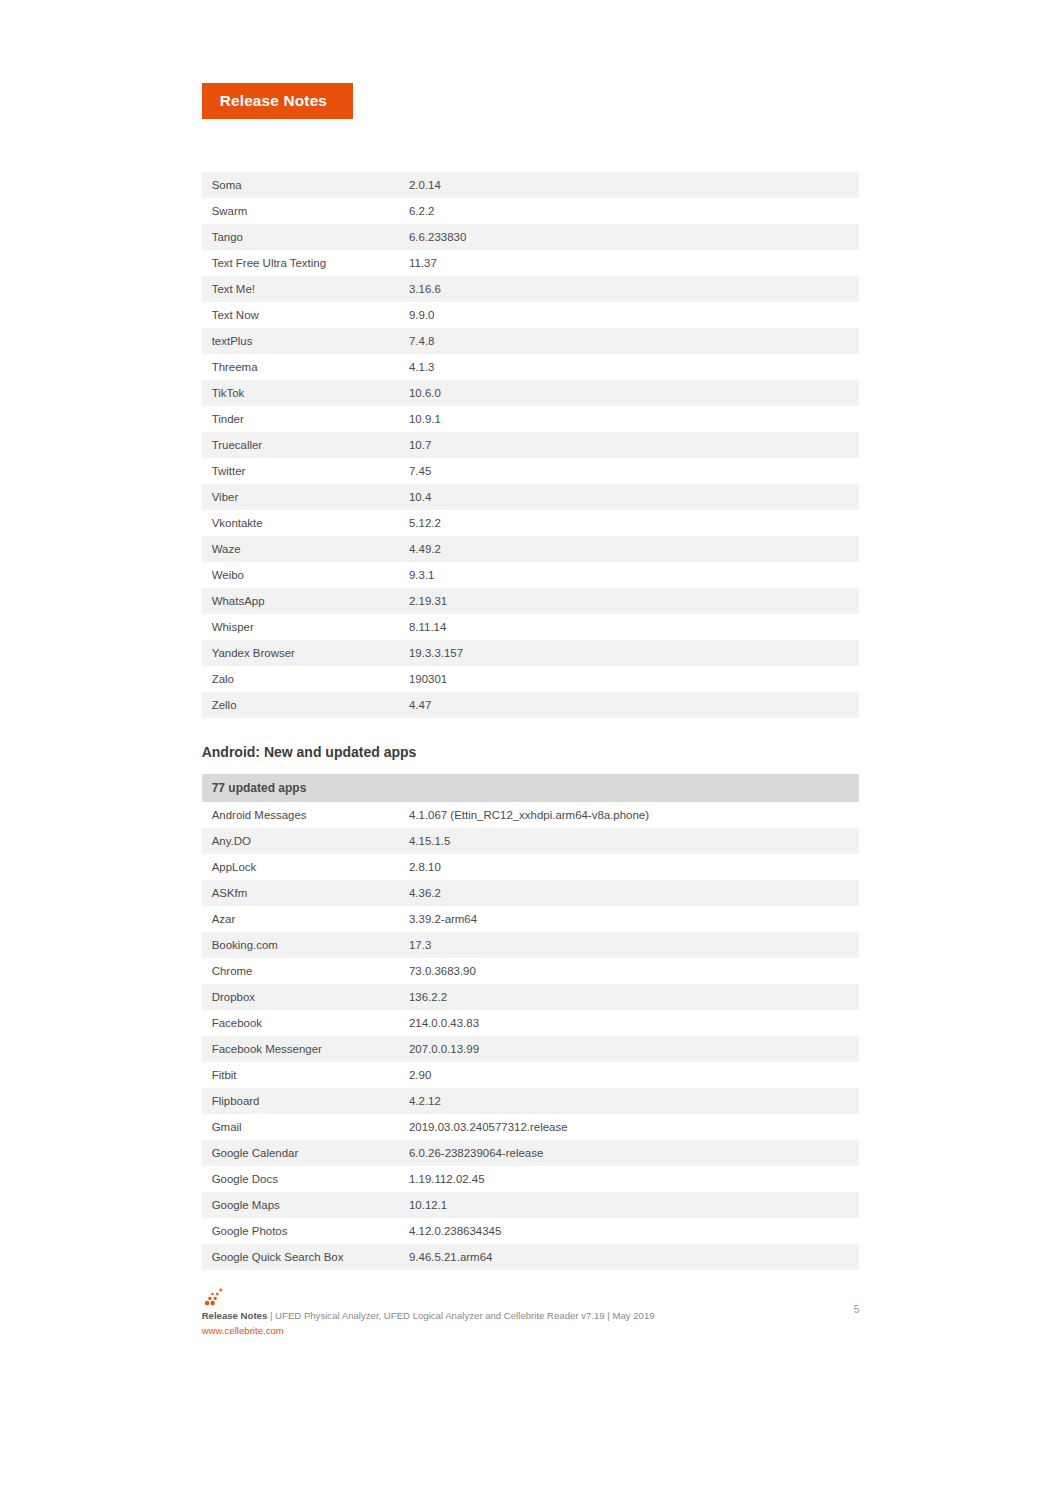Release Notes
| Soma | 2.0.14 |
| Swarm | 6.2.2 |
| Tango | 6.6.233830 |
| Text Free Ultra Texting | 11.37 |
| Text Me! | 3.16.6 |
| Text Now | 9.9.0 |
| textPlus | 7.4.8 |
| Threema | 4.1.3 |
| TikTok | 10.6.0 |
| Tinder | 10.9.1 |
| Truecaller | 10.7 |
| Twitter | 7.45 |
| Viber | 10.4 |
| Vkontakte | 5.12.2 |
| Waze | 4.49.2 |
| Weibo | 9.3.1 |
| WhatsApp | 2.19.31 |
| Whisper | 8.11.14 |
| Yandex Browser | 19.3.3.157 |
| Zalo | 190301 |
| Zello | 4.47 |
Android: New and updated apps
| 77 updated apps |
| Android Messages | 4.1.067 (Ettin_RC12_xxhdpi.arm64-v8a.phone) |
| Any.DO | 4.15.1.5 |
| AppLock | 2.8.10 |
| ASKfm | 4.36.2 |
| Azar | 3.39.2-arm64 |
| Booking.com | 17.3 |
| Chrome | 73.0.3683.90 |
| Dropbox | 136.2.2 |
| Facebook | 214.0.0.43.83 |
| Facebook Messenger | 207.0.0.13.99 |
| Fitbit | 2.90 |
| Flipboard | 4.2.12 |
| Gmail | 2019.03.03.240577312.release |
| Google Calendar | 6.0.26-238239064-release |
| Google Docs | 1.19.112.02.45 |
| Google Maps | 10.12.1 |
| Google Photos | 4.12.0.238634345 |
| Google Quick Search Box | 9.46.5.21.arm64 |
5
Release Notes | UFED Physical Analyzer, UFED Logical Analyzer and Cellebrite Reader v7.19 | May 2019
www.cellebrite.com